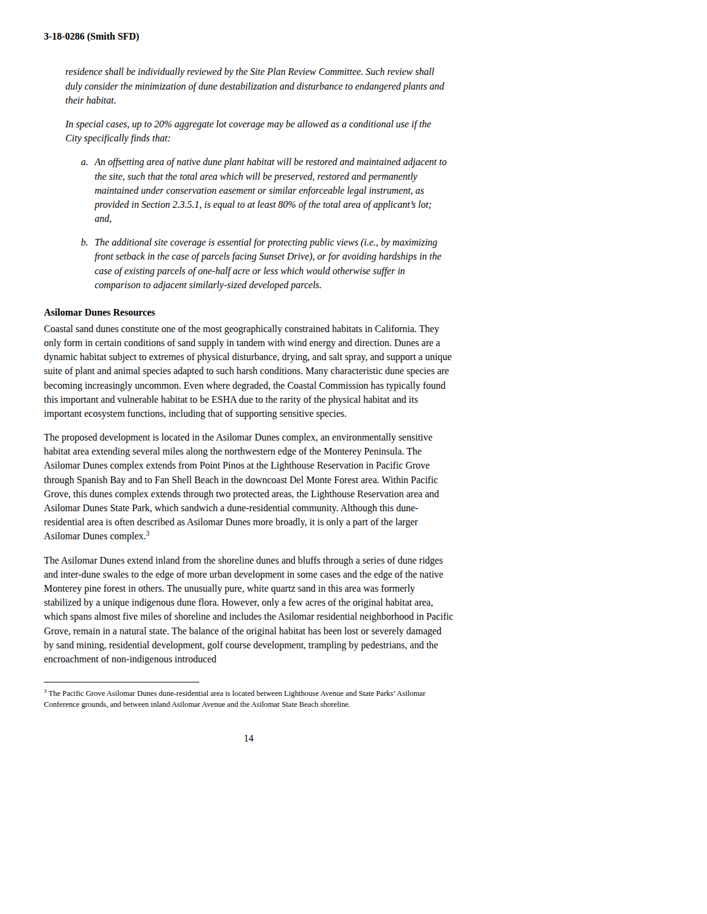3-18-0286 (Smith SFD)
residence shall be individually reviewed by the Site Plan Review Committee. Such review shall duly consider the minimization of dune destabilization and disturbance to endangered plants and their habitat.
In special cases, up to 20% aggregate lot coverage may be allowed as a conditional use if the City specifically finds that:
An offsetting area of native dune plant habitat will be restored and maintained adjacent to the site, such that the total area which will be preserved, restored and permanently maintained under conservation easement or similar enforceable legal instrument, as provided in Section 2.3.5.1, is equal to at least 80% of the total area of applicant’s lot; and,
The additional site coverage is essential for protecting public views (i.e., by maximizing front setback in the case of parcels facing Sunset Drive), or for avoiding hardships in the case of existing parcels of one-half acre or less which would otherwise suffer in comparison to adjacent similarly-sized developed parcels.
Asilomar Dunes Resources
Coastal sand dunes constitute one of the most geographically constrained habitats in California. They only form in certain conditions of sand supply in tandem with wind energy and direction. Dunes are a dynamic habitat subject to extremes of physical disturbance, drying, and salt spray, and support a unique suite of plant and animal species adapted to such harsh conditions. Many characteristic dune species are becoming increasingly uncommon. Even where degraded, the Coastal Commission has typically found this important and vulnerable habitat to be ESHA due to the rarity of the physical habitat and its important ecosystem functions, including that of supporting sensitive species.
The proposed development is located in the Asilomar Dunes complex, an environmentally sensitive habitat area extending several miles along the northwestern edge of the Monterey Peninsula. The Asilomar Dunes complex extends from Point Pinos at the Lighthouse Reservation in Pacific Grove through Spanish Bay and to Fan Shell Beach in the downcoast Del Monte Forest area. Within Pacific Grove, this dunes complex extends through two protected areas, the Lighthouse Reservation area and Asilomar Dunes State Park, which sandwich a dune-residential community. Although this dune-residential area is often described as Asilomar Dunes more broadly, it is only a part of the larger Asilomar Dunes complex.3
The Asilomar Dunes extend inland from the shoreline dunes and bluffs through a series of dune ridges and inter-dune swales to the edge of more urban development in some cases and the edge of the native Monterey pine forest in others. The unusually pure, white quartz sand in this area was formerly stabilized by a unique indigenous dune flora. However, only a few acres of the original habitat area, which spans almost five miles of shoreline and includes the Asilomar residential neighborhood in Pacific Grove, remain in a natural state. The balance of the original habitat has been lost or severely damaged by sand mining, residential development, golf course development, trampling by pedestrians, and the encroachment of non-indigenous introduced
3 The Pacific Grove Asilomar Dunes dune-residential area is located between Lighthouse Avenue and State Parks’ Asilomar Conference grounds, and between inland Asilomar Avenue and the Asilomar State Beach shoreline.
14